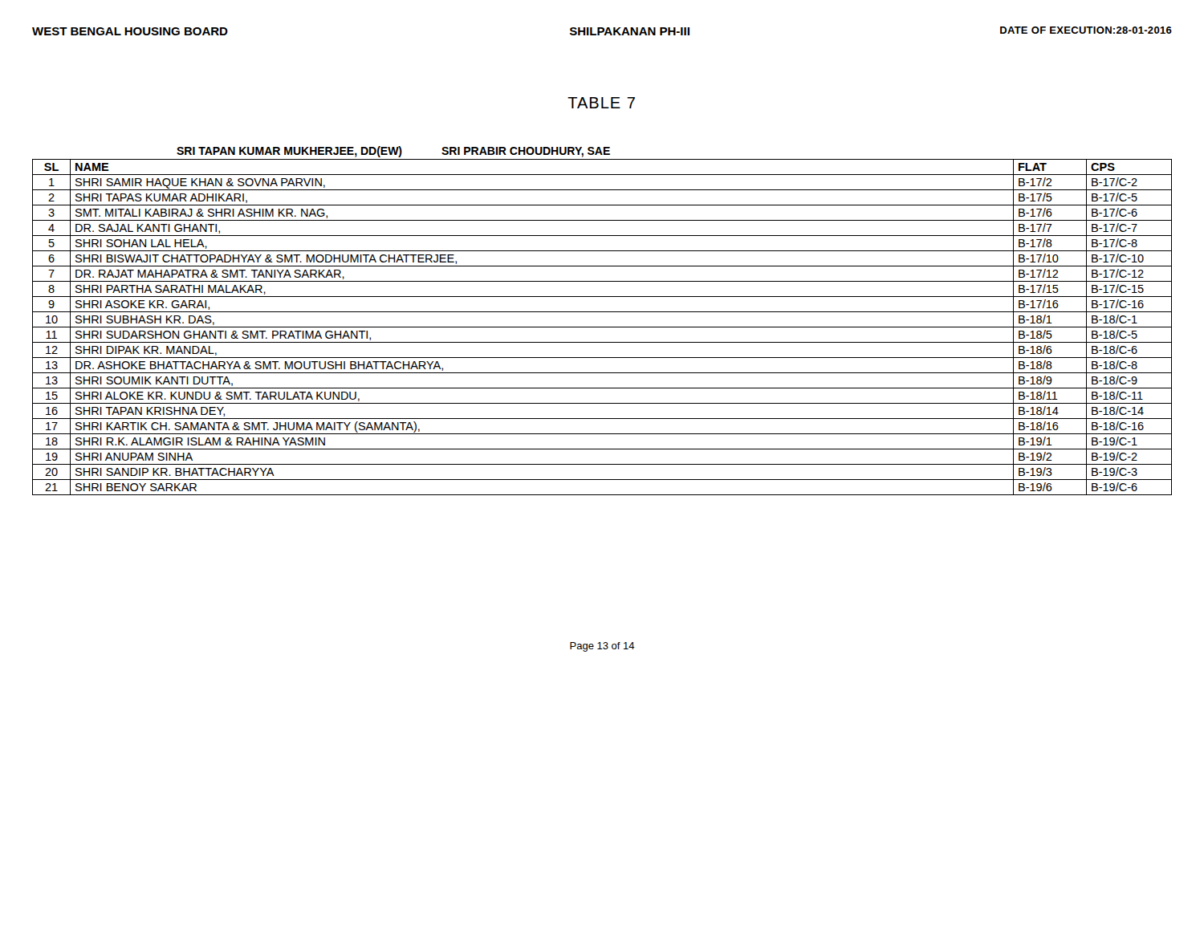WEST BENGAL HOUSING BOARD
SHILPAKANAN PH-III
DATE OF EXECUTION:28-01-2016
TABLE 7
SRI TAPAN KUMAR MUKHERJEE, DD(EW)
SRI PRABIR CHOUDHURY, SAE
| SL | NAME | FLAT | CPS |
| --- | --- | --- | --- |
| 1 | SHRI SAMIR HAQUE KHAN & SOVNA PARVIN, | B-17/2 | B-17/C-2 |
| 2 | SHRI TAPAS KUMAR ADHIKARI, | B-17/5 | B-17/C-5 |
| 3 | SMT. MITALI KABIRAJ & SHRI ASHIM KR. NAG, | B-17/6 | B-17/C-6 |
| 4 | DR. SAJAL KANTI GHANTI, | B-17/7 | B-17/C-7 |
| 5 | SHRI SOHAN LAL HELA, | B-17/8 | B-17/C-8 |
| 6 | SHRI BISWAJIT CHATTOPADHYAY & SMT. MODHUMITA CHATTERJEE, | B-17/10 | B-17/C-10 |
| 7 | DR. RAJAT MAHAPATRA & SMT. TANIYA SARKAR, | B-17/12 | B-17/C-12 |
| 8 | SHRI PARTHA SARATHI MALAKAR, | B-17/15 | B-17/C-15 |
| 9 | SHRI ASOKE KR. GARAI, | B-17/16 | B-17/C-16 |
| 10 | SHRI SUBHASH KR. DAS, | B-18/1 | B-18/C-1 |
| 11 | SHRI SUDARSHON GHANTI & SMT. PRATIMA GHANTI, | B-18/5 | B-18/C-5 |
| 12 | SHRI DIPAK KR. MANDAL, | B-18/6 | B-18/C-6 |
| 13 | DR. ASHOKE BHATTACHARYA & SMT. MOUTUSHI BHATTACHARYA, | B-18/8 | B-18/C-8 |
| 13 | SHRI SOUMIK KANTI DUTTA, | B-18/9 | B-18/C-9 |
| 15 | SHRI ALOKE KR. KUNDU & SMT. TARULATA KUNDU, | B-18/11 | B-18/C-11 |
| 16 | SHRI TAPAN KRISHNA DEY, | B-18/14 | B-18/C-14 |
| 17 | SHRI KARTIK CH. SAMANTA & SMT. JHUMA MAITY (SAMANTA), | B-18/16 | B-18/C-16 |
| 18 | SHRI R.K. ALAMGIR ISLAM & RAHINA YASMIN | B-19/1 | B-19/C-1 |
| 19 | SHRI ANUPAM SINHA | B-19/2 | B-19/C-2 |
| 20 | SHRI SANDIP KR. BHATTACHARYYA | B-19/3 | B-19/C-3 |
| 21 | SHRI BENOY SARKAR | B-19/6 | B-19/C-6 |
Page 13 of 14